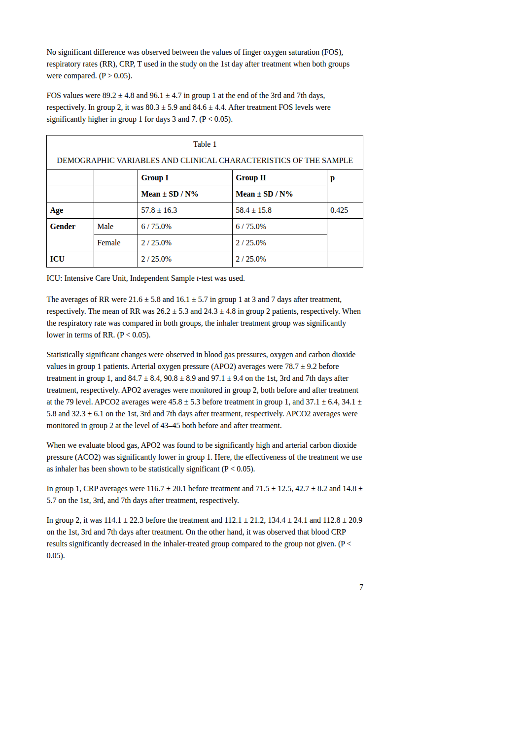No significant difference was observed between the values of finger oxygen saturation (FOS), respiratory rates (RR), CRP, T used in the study on the 1st day after treatment when both groups were compared. (P > 0.05).
FOS values were 89.2 ± 4.8 and 96.1 ± 4.7 in group 1 at the end of the 3rd and 7th days, respectively. In group 2, it was 80.3 ± 5.9 and 84.6 ± 4.4. After treatment FOS levels were significantly higher in group 1 for days 3 and 7. (P < 0.05).
Table 1 Demographic variables and clinical characteristics of the sample
| | | Group I | Group II | p |
| | | Mean ± SD / N% | Mean ± SD / N% |
| Age | | 57.8 ± 16.3 | 58.4 ± 15.8 | 0.425 |
| Gender | Male | 6 / 75.0% | 6 / 75.0% | |
| Female | 2 / 25.0% | 2 / 25.0% |
| ICU | | 2 / 25.0% | 2 / 25.0% | |
ICU: Intensive Care Unit, Independent Sample t-test was used.
The averages of RR were 21.6 ± 5.8 and 16.1 ± 5.7 in group 1 at 3 and 7 days after treatment, respectively. The mean of RR was 26.2 ± 5.3 and 24.3 ± 4.8 in group 2 patients, respectively. When the respiratory rate was compared in both groups, the inhaler treatment group was significantly lower in terms of RR. (P < 0.05).
Statistically significant changes were observed in blood gas pressures, oxygen and carbon dioxide values in group 1 patients. Arterial oxygen pressure (APO2) averages were 78.7 ± 9.2 before treatment in group 1, and 84.7 ± 8.4, 90.8 ± 8.9 and 97.1 ± 9.4 on the 1st, 3rd and 7th days after treatment, respectively. APO2 averages were monitored in group 2, both before and after treatment at the 79 level. APCO2 averages were 45.8 ± 5.3 before treatment in group 1, and 37.1 ± 6.4, 34.1 ± 5.8 and 32.3 ± 6.1 on the 1st, 3rd and 7th days after treatment, respectively. APCO2 averages were monitored in group 2 at the level of 43–45 both before and after treatment.
When we evaluate blood gas, APO2 was found to be significantly high and arterial carbon dioxide pressure (ACO2) was significantly lower in group 1. Here, the effectiveness of the treatment we use as inhaler has been shown to be statistically significant (P < 0.05).
In group 1, CRP averages were 116.7 ± 20.1 before treatment and 71.5 ± 12.5, 42.7 ± 8.2 and 14.8 ± 5.7 on the 1st, 3rd, and 7th days after treatment, respectively.
In group 2, it was 114.1 ± 22.3 before the treatment and 112.1 ± 21.2, 134.4 ± 24.1 and 112.8 ± 20.9 on the 1st, 3rd and 7th days after treatment. On the other hand, it was observed that blood CRP results significantly decreased in the inhaler-treated group compared to the group not given. (P < 0.05).
7